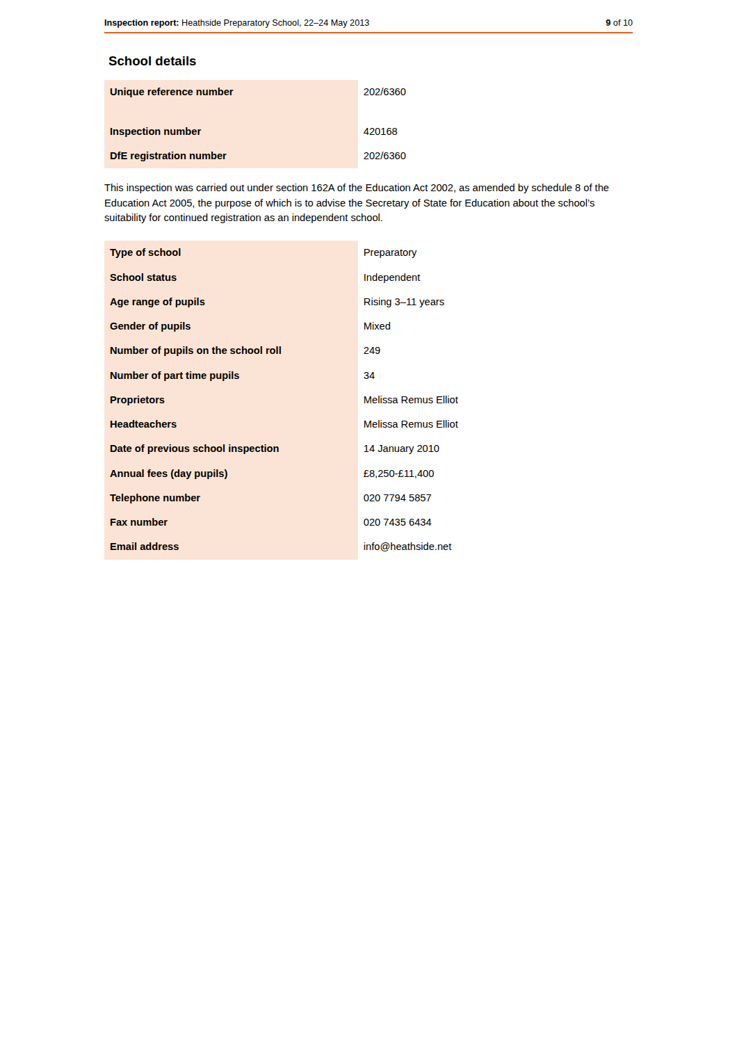Inspection report: Heathside Preparatory School, 22–24 May 2013
9 of 10
School details
| Unique reference number | 202/6360 |
| Inspection number | 420168 |
| DfE registration number | 202/6360 |
This inspection was carried out under section 162A of the Education Act 2002, as amended by schedule 8 of the Education Act 2005, the purpose of which is to advise the Secretary of State for Education about the school’s suitability for continued registration as an independent school.
| Type of school | Preparatory |
| School status | Independent |
| Age range of pupils | Rising 3–11 years |
| Gender of pupils | Mixed |
| Number of pupils on the school roll | 249 |
| Number of part time pupils | 34 |
| Proprietors | Melissa Remus Elliot |
| Headteachers | Melissa Remus Elliot |
| Date of previous school inspection | 14 January 2010 |
| Annual fees (day pupils) | £8,250-£11,400 |
| Telephone number | 020 7794 5857 |
| Fax number | 020 7435 6434 |
| Email address | info@heathside.net |